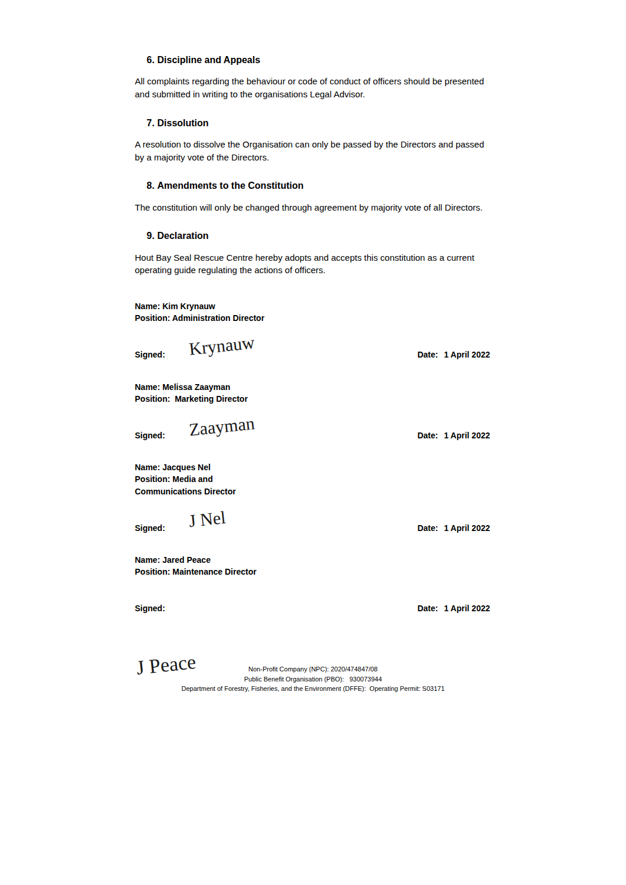6. Discipline and Appeals
All complaints regarding the behaviour or code of conduct of officers should be presented and submitted in writing to the organisations Legal Advisor.
7. Dissolution
A resolution to dissolve the Organisation can only be passed by the Directors and passed by a majority vote of the Directors.
8. Amendments to the Constitution
The constitution will only be changed through agreement by majority vote of all Directors.
9. Declaration
Hout Bay Seal Rescue Centre hereby adopts and accepts this constitution as a current operating guide regulating the actions of officers.
Name: Kim Krynauw
Position: Administration Director
Signed: Krynauw Date: 1 April 2022
Name: Melissa Zaayman
Position: Marketing Director
Signed: Zaayman Date: 1 April 2022
Name: Jacques Nel
Position: Media and
Communications Director
Signed: J Nel Date: 1 April 2022
Name: Jared Peace
Position: Maintenance Director
Signed: Date: 1 April 2022
J Peace
Non-Profit Company (NPC): 2020/474847/08
Public Benefit Organisation (PBO): 930073944
Department of Forestry, Fisheries, and the Environment (DFFE): Operating Permit: S03171